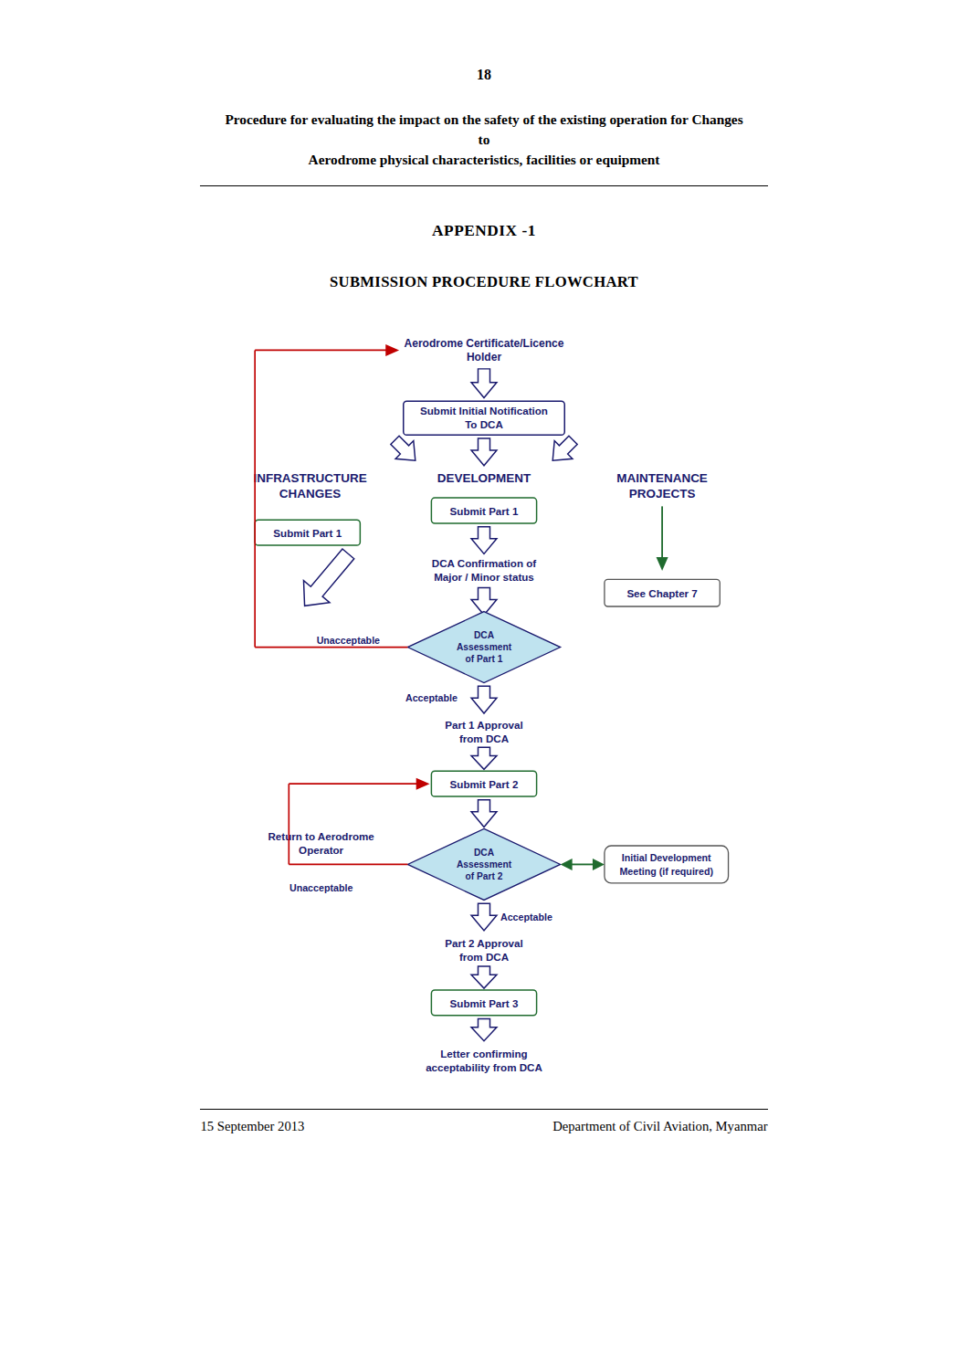18
Procedure for evaluating the impact on the safety of the existing operation for Changes to
Aerodrome physical characteristics, facilities or equipment
APPENDIX -1
SUBMISSION PROCEDURE FLOWCHART
Aerodrome Certificate/Licence Holder Submit Initial Notification To DCA INFRASTRUCTURE CHANGES DEVELOPMENT MAINTENANCE PROJECTS Submit Part 1 DCA Confirmation of Major / Minor status Submit Part 1 See Chapter 7 DCA Assessment of Part 1 Unacceptable Acceptable Part 1 Approval from DCA Submit Part 2 DCA Assessment of Part 2 Return to Aerodrome Operator Unacceptable Initial Development Meeting (if required) Acceptable Part 2 Approval from DCA Submit Part 3 Letter confirming acceptability from DCA
15 September 2013 Department of Civil Aviation, Myanmar